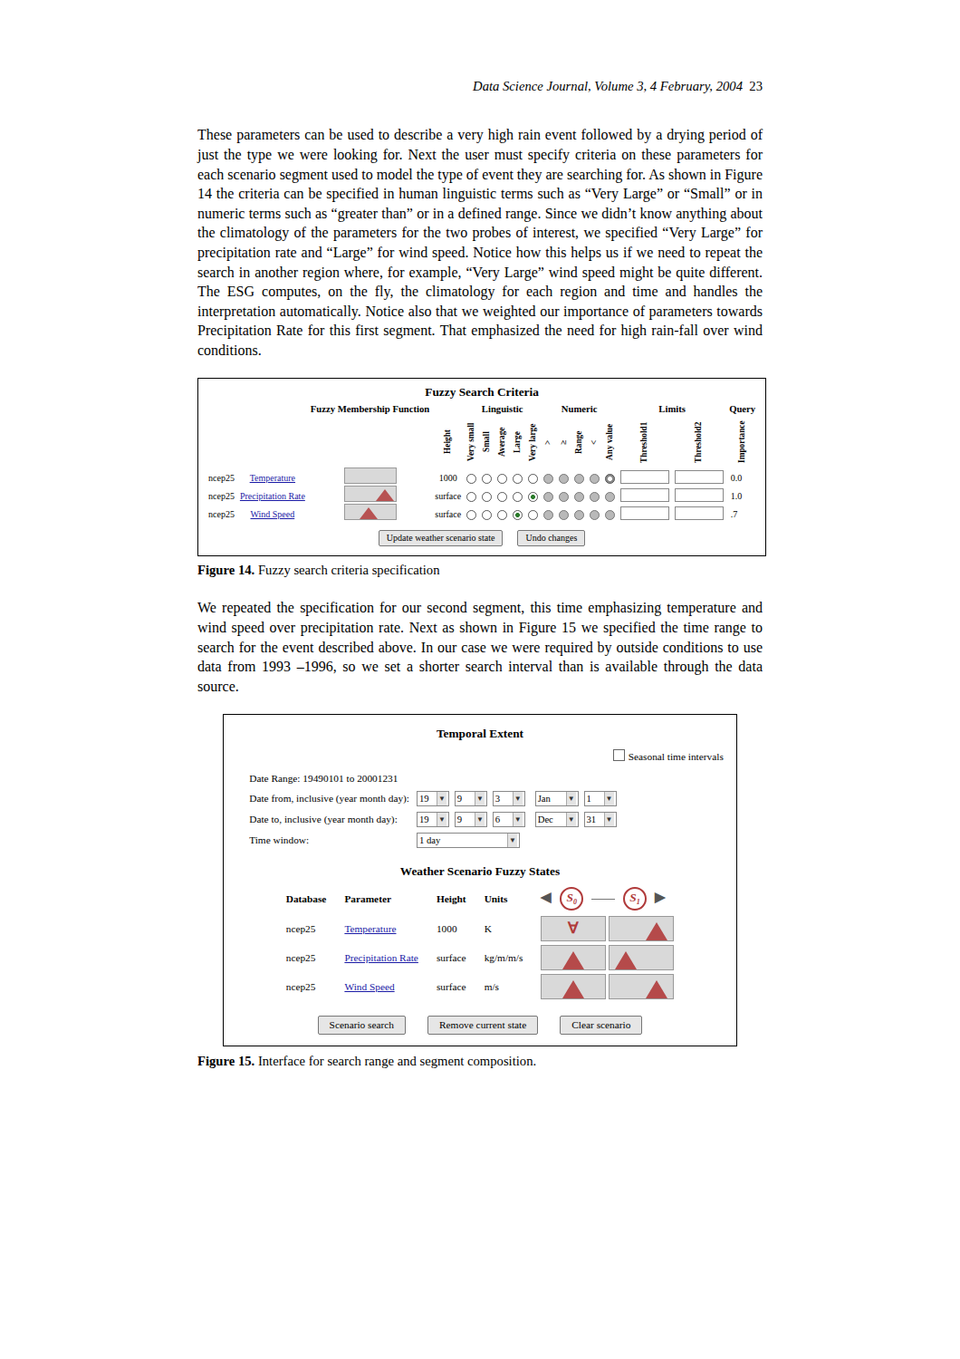Data Science Journal, Volume 3, 4 February, 2004 23
These parameters can be used to describe a very high rain event followed by a drying period of just the type we were looking for. Next the user must specify criteria on these parameters for each scenario segment used to model the type of event they are searching for. As shown in Figure 14 the criteria can be specified in human linguistic terms such as “Very Large” or “Small” or in numeric terms such as “greater than” or in a defined range. Since we didn’t know anything about the climatology of the parameters for the two probes of interest, we specified “Very Large” for precipitation rate and “Large” for wind speed. Notice how this helps us if we need to repeat the search in another region where, for example, “Very Large” wind speed might be quite different. The ESG computes, on the fly, the climatology for each region and time and handles the interpretation automatically. Notice also that we weighted our importance of parameters towards Precipitation Rate for this first segment. That emphasized the need for high rain-fall over wind conditions.
Fuzzy Search Criteria
| | | Fuzzy Membership Function | | Linguistic | Numeric | Limits | Query |
| --- | --- | --- | --- | --- | --- | --- | --- |
| | | | Height | Very small | Small | Average | Large | Very large | > | ≥ | Range | < | Any value | Threshold1 | Threshold2 | Importance |
| ncep25 | Temperature | | 1000 | | | | | | | | | | | | | 0.0 |
| ncep25 | Precipitation Rate | | surface | | | | | | | | | | | | | 1.0 |
| ncep25 | Wind Speed | | surface | | | | | | | | | | | | | .7 |
Update weather scenario state Undo changes
Figure 14. Fuzzy search criteria specification
We repeated the specification for our second segment, this time emphasizing temperature and wind speed over precipitation rate. Next as shown in Figure 15 we specified the time range to search for the event described above. In our case we were required by outside conditions to use data from 1993 –1996, so we set a shorter search interval than is available through the data source.
Temporal Extent
Seasonal time intervals
| Date Range: 19490101 to 20001231 | | |
| Date from, inclusive (year month day): | 19 9 3 | Jan 1 |
| Date to, inclusive (year month day): | 19 9 6 | Dec 31 |
| Time window: | 1 day |
Weather Scenario Fuzzy States
| Database | Parameter | Height | Units | S 0 S 1 |
| --- | --- | --- | --- | --- |
| ncep25 | Temperature | 1000 | K | ∀ |
| ncep25 | Precipitation Rate | surface | kg/m/m/s | |
| ncep25 | Wind Speed | surface | m/s | |
Scenario search Remove current state Clear scenario
Figure 15. Interface for search range and segment composition.